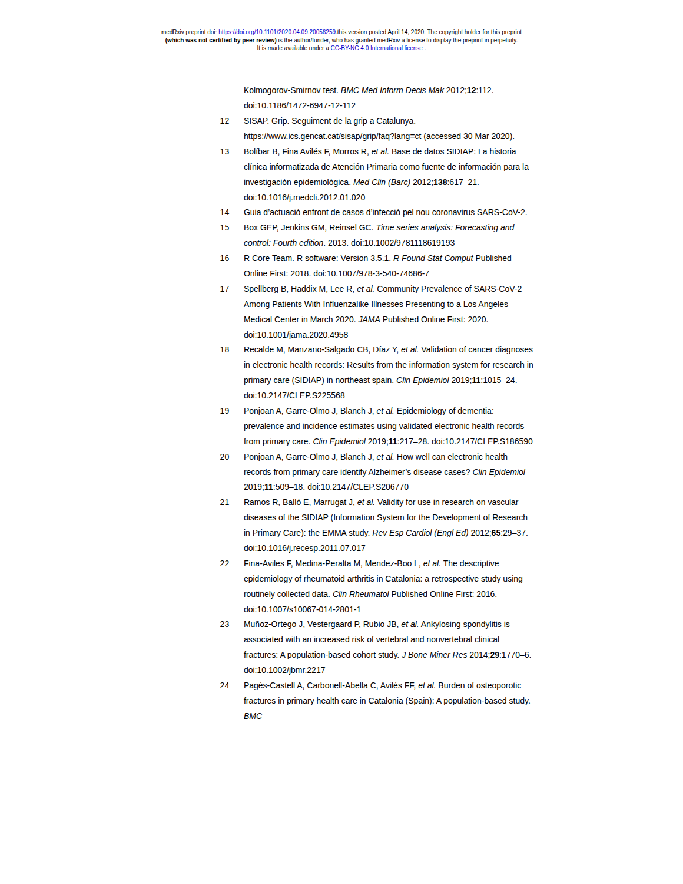medRxiv preprint doi: https://doi.org/10.1101/2020.04.09.20056259.this version posted April 14, 2020. The copyright holder for this preprint
(which was not certified by peer review) is the author/funder, who has granted medRxiv a license to display the preprint in perpetuity.
It is made available under a CC-BY-NC 4.0 International license .
Kolmogorov-Smirnov test. BMC Med Inform Decis Mak 2012;12:112.
doi:10.1186/1472-6947-12-112
12
SISAP. Grip. Seguiment de la grip a Catalunya.
https://www.ics.gencat.cat/sisap/grip/faq?lang=ct (accessed 30 Mar 2020).
13
Bolíbar B, Fina Avilés F, Morros R, et al. Base de datos SIDIAP: La historia clínica informatizada de Atención Primaria como fuente de información para la investigación epidemiológica. Med Clin (Barc) 2012;138:617–21. doi:10.1016/j.medcli.2012.01.020
14
Guia d’actuació enfront de casos d’infecció pel nou coronavirus SARS-CoV-2.
15
Box GEP, Jenkins GM, Reinsel GC. Time series analysis: Forecasting and control: Fourth edition. 2013. doi:10.1002/9781118619193
16
R Core Team. R software: Version 3.5.1. R Found Stat Comput Published Online First: 2018. doi:10.1007/978-3-540-74686-7
17
Spellberg B, Haddix M, Lee R, et al. Community Prevalence of SARS-CoV-2 Among Patients With Influenzalike Illnesses Presenting to a Los Angeles Medical Center in March 2020. JAMA Published Online First: 2020. doi:10.1001/jama.2020.4958
18
Recalde M, Manzano-Salgado CB, Díaz Y, et al. Validation of cancer diagnoses in electronic health records: Results from the information system for research in primary care (SIDIAP) in northeast spain. Clin Epidemiol 2019;11:1015–24. doi:10.2147/CLEP.S225568
19
Ponjoan A, Garre-Olmo J, Blanch J, et al. Epidemiology of dementia: prevalence and incidence estimates using validated electronic health records from primary care. Clin Epidemiol 2019;11:217–28. doi:10.2147/CLEP.S186590
20
Ponjoan A, Garre-Olmo J, Blanch J, et al. How well can electronic health records from primary care identify Alzheimer’s disease cases? Clin Epidemiol 2019;11:509–18. doi:10.2147/CLEP.S206770
21
Ramos R, Balló E, Marrugat J, et al. Validity for use in research on vascular diseases of the SIDIAP (Information System for the Development of Research in Primary Care): the EMMA study. Rev Esp Cardiol (Engl Ed) 2012;65:29–37. doi:10.1016/j.recesp.2011.07.017
22
Fina-Aviles F, Medina-Peralta M, Mendez-Boo L, et al. The descriptive epidemiology of rheumatoid arthritis in Catalonia: a retrospective study using routinely collected data. Clin Rheumatol Published Online First: 2016. doi:10.1007/s10067-014-2801-1
23
Muñoz-Ortego J, Vestergaard P, Rubio JB, et al. Ankylosing spondylitis is associated with an increased risk of vertebral and nonvertebral clinical fractures: A population-based cohort study. J Bone Miner Res 2014;29:1770–6. doi:10.1002/jbmr.2217
24
Pagès-Castell A, Carbonell-Abella C, Avilés FF, et al. Burden of osteoporotic fractures in primary health care in Catalonia (Spain): A population-based study. BMC